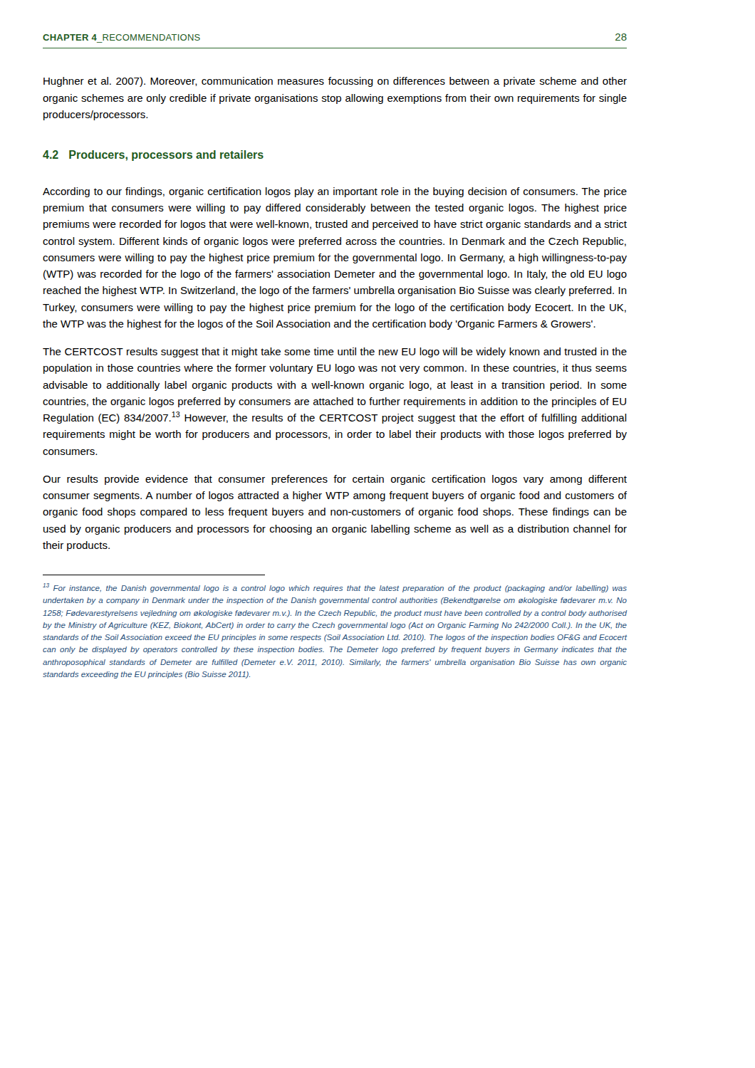CHAPTER 4_RECOMMENDATIONS
28
Hughner et al. 2007). Moreover, communication measures focussing on differences between a private scheme and other organic schemes are only credible if private organisations stop allowing exemptions from their own requirements for single producers/processors.
4.2 Producers, processors and retailers
According to our findings, organic certification logos play an important role in the buying decision of consumers. The price premium that consumers were willing to pay differed considerably between the tested organic logos. The highest price premiums were recorded for logos that were well-known, trusted and perceived to have strict organic standards and a strict control system. Different kinds of organic logos were preferred across the countries. In Denmark and the Czech Republic, consumers were willing to pay the highest price premium for the governmental logo. In Germany, a high willingness-to-pay (WTP) was recorded for the logo of the farmers' association Demeter and the governmental logo. In Italy, the old EU logo reached the highest WTP. In Switzerland, the logo of the farmers' umbrella organisation Bio Suisse was clearly preferred. In Turkey, consumers were willing to pay the highest price premium for the logo of the certification body Ecocert. In the UK, the WTP was the highest for the logos of the Soil Association and the certification body 'Organic Farmers & Growers'.
The CERTCOST results suggest that it might take some time until the new EU logo will be widely known and trusted in the population in those countries where the former voluntary EU logo was not very common. In these countries, it thus seems advisable to additionally label organic products with a well-known organic logo, at least in a transition period. In some countries, the organic logos preferred by consumers are attached to further requirements in addition to the principles of EU Regulation (EC) 834/2007.13 However, the results of the CERTCOST project suggest that the effort of fulfilling additional requirements might be worth for producers and processors, in order to label their products with those logos preferred by consumers.
Our results provide evidence that consumer preferences for certain organic certification logos vary among different consumer segments. A number of logos attracted a higher WTP among frequent buyers of organic food and customers of organic food shops compared to less frequent buyers and non-customers of organic food shops. These findings can be used by organic producers and processors for choosing an organic labelling scheme as well as a distribution channel for their products.
13 For instance, the Danish governmental logo is a control logo which requires that the latest preparation of the product (packaging and/or labelling) was undertaken by a company in Denmark under the inspection of the Danish governmental control authorities (Bekendtgørelse om økologiske fødevarer m.v. No 1258; Fødevarestyrelsens vejledning om økologiske fødevarer m.v.). In the Czech Republic, the product must have been controlled by a control body authorised by the Ministry of Agriculture (KEZ, Biokont, AbCert) in order to carry the Czech governmental logo (Act on Organic Farming No 242/2000 Coll.). In the UK, the standards of the Soil Association exceed the EU principles in some respects (Soil Association Ltd. 2010). The logos of the inspection bodies OF&G and Ecocert can only be displayed by operators controlled by these inspection bodies. The Demeter logo preferred by frequent buyers in Germany indicates that the anthroposophical standards of Demeter are fulfilled (Demeter e.V. 2011, 2010). Similarly, the farmers' umbrella organisation Bio Suisse has own organic standards exceeding the EU principles (Bio Suisse 2011).